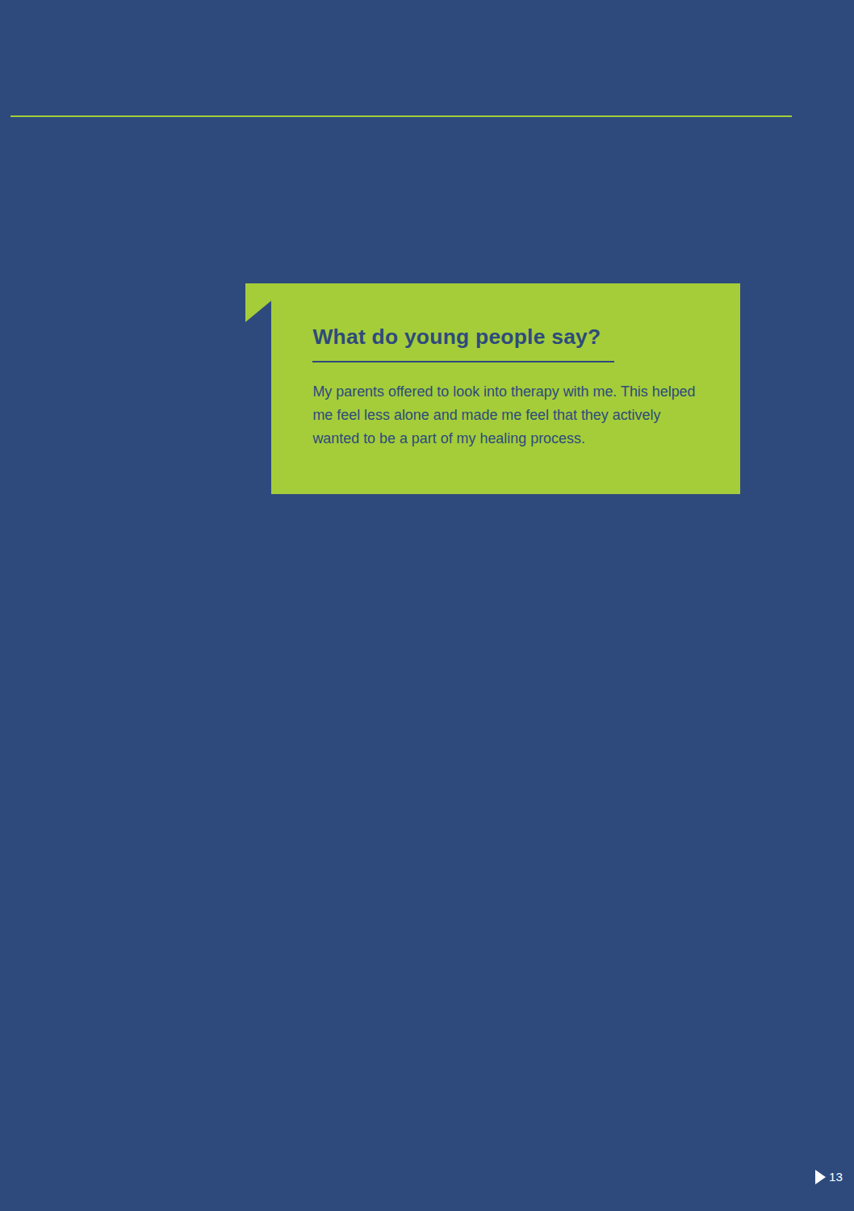What do young people say?
My parents offered to look into therapy with me. This helped me feel less alone and made me feel that they actively wanted to be a part of my healing process.
13